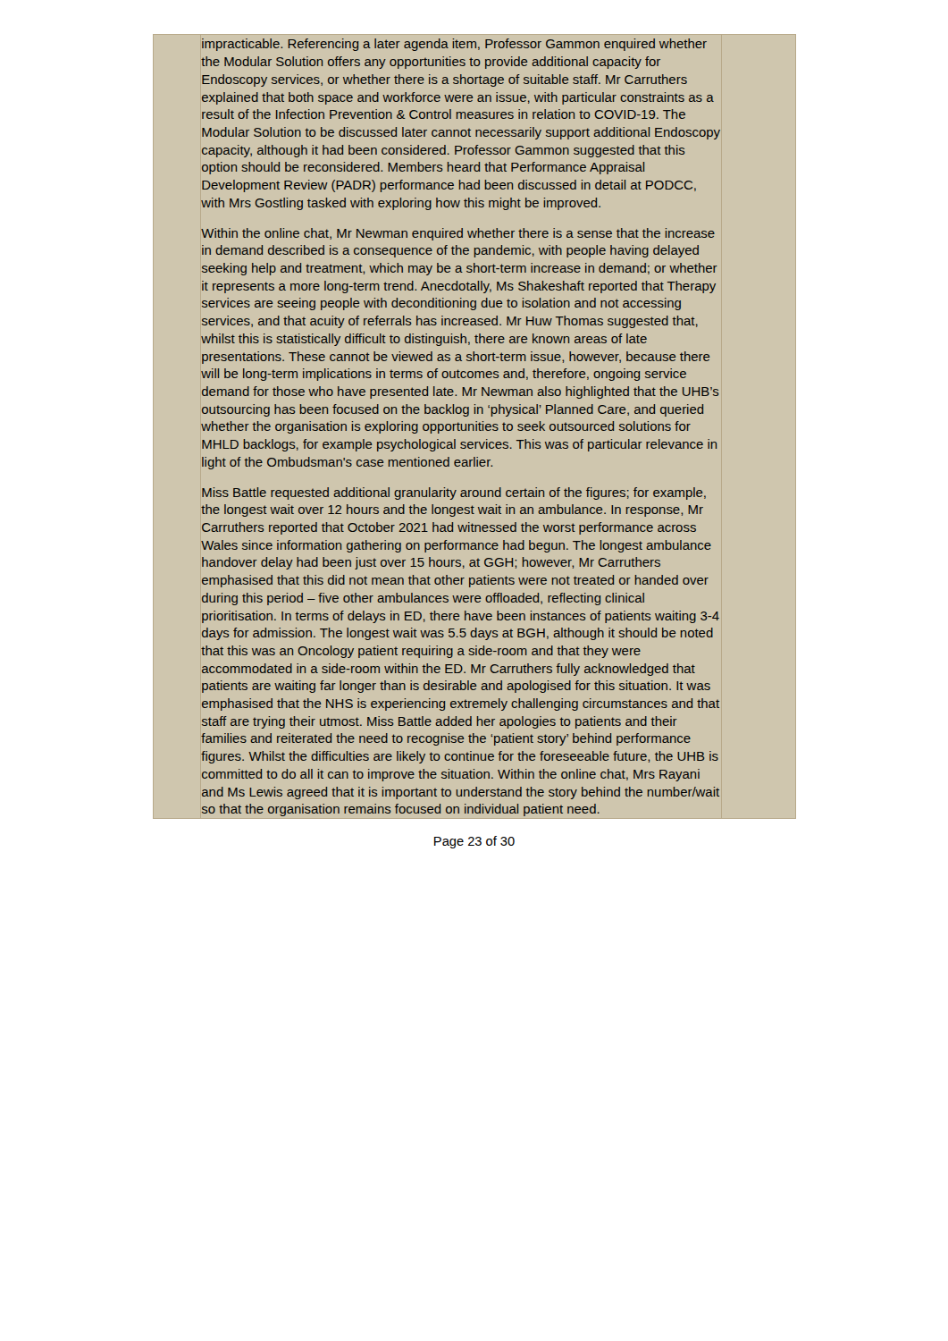| | impracticable. Referencing a later agenda item, Professor Gammon enquired whether the Modular Solution offers any opportunities to provide additional capacity for Endoscopy services, or whether there is a shortage of suitable staff. Mr Carruthers explained that both space and workforce were an issue, with particular constraints as a result of the Infection Prevention & Control measures in relation to COVID-19. The Modular Solution to be discussed later cannot necessarily support additional Endoscopy capacity, although it had been considered. Professor Gammon suggested that this option should be reconsidered. Members heard that Performance Appraisal Development Review (PADR) performance had been discussed in detail at PODCC, with Mrs Gostling tasked with exploring how this might be improved. Within the online chat, Mr Newman enquired whether there is a sense that the increase in demand described is a consequence of the pandemic, with people having delayed seeking help and treatment, which may be a short-term increase in demand; or whether it represents a more long-term trend. Anecdotally, Ms Shakeshaft reported that Therapy services are seeing people with deconditioning due to isolation and not accessing services, and that acuity of referrals has increased. Mr Huw Thomas suggested that, whilst this is statistically difficult to distinguish, there are known areas of late presentations. These cannot be viewed as a short-term issue, however, because there will be long-term implications in terms of outcomes and, therefore, ongoing service demand for those who have presented late. Mr Newman also highlighted that the UHB’s outsourcing has been focused on the backlog in ‘physical’ Planned Care, and queried whether the organisation is exploring opportunities to seek outsourced solutions for MHLD backlogs, for example psychological services. This was of particular relevance in light of the Ombudsman's case mentioned earlier. Miss Battle requested additional granularity around certain of the figures; for example, the longest wait over 12 hours and the longest wait in an ambulance. In response, Mr Carruthers reported that October 2021 had witnessed the worst performance across Wales since information gathering on performance had begun. The longest ambulance handover delay had been just over 15 hours, at GGH; however, Mr Carruthers emphasised that this did not mean that other patients were not treated or handed over during this period – five other ambulances were offloaded, reflecting clinical prioritisation. In terms of delays in ED, there have been instances of patients waiting 3-4 days for admission. The longest wait was 5.5 days at BGH, although it should be noted that this was an Oncology patient requiring a side-room and that they were accommodated in a side-room within the ED. Mr Carruthers fully acknowledged that patients are waiting far longer than is desirable and apologised for this situation. It was emphasised that the NHS is experiencing extremely challenging circumstances and that staff are trying their utmost. Miss Battle added her apologies to patients and their families and reiterated the need to recognise the ‘patient story’ behind performance figures. Whilst the difficulties are likely to continue for the foreseeable future, the UHB is committed to do all it can to improve the situation. Within the online chat, Mrs Rayani and Ms Lewis agreed that it is important to understand the story behind the number/wait so that the organisation remains focused on individual patient need. | |
Page 23 of 30